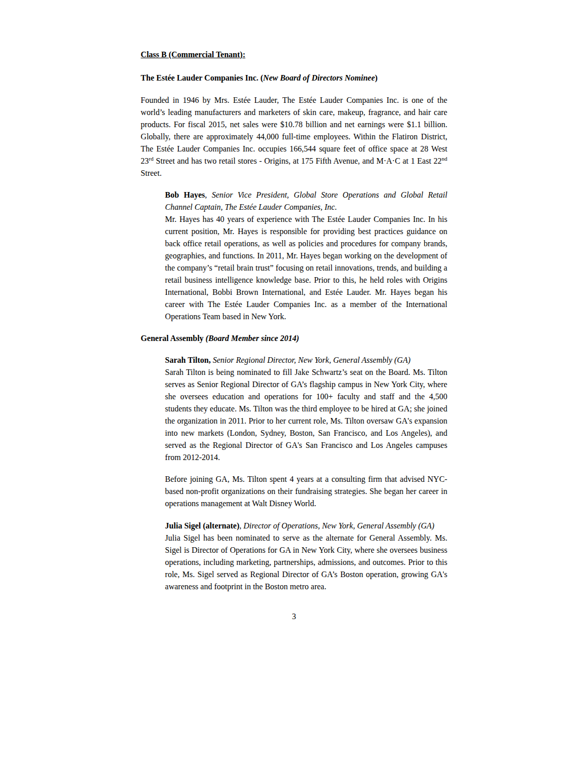Class B (Commercial Tenant):
The Estée Lauder Companies Inc. (New Board of Directors Nominee)
Founded in 1946 by Mrs. Estée Lauder, The Estée Lauder Companies Inc. is one of the world’s leading manufacturers and marketers of skin care, makeup, fragrance, and hair care products. For fiscal 2015, net sales were $10.78 billion and net earnings were $1.1 billion. Globally, there are approximately 44,000 full-time employees. Within the Flatiron District, The Estée Lauder Companies Inc. occupies 166,544 square feet of office space at 28 West 23rd Street and has two retail stores - Origins, at 175 Fifth Avenue, and M·A·C at 1 East 22nd Street.
Bob Hayes, Senior Vice President, Global Store Operations and Global Retail Channel Captain, The Estée Lauder Companies, Inc.
Mr. Hayes has 40 years of experience with The Estée Lauder Companies Inc. In his current position, Mr. Hayes is responsible for providing best practices guidance on back office retail operations, as well as policies and procedures for company brands, geographies, and functions. In 2011, Mr. Hayes began working on the development of the company’s “retail brain trust” focusing on retail innovations, trends, and building a retail business intelligence knowledge base. Prior to this, he held roles with Origins International, Bobbi Brown International, and Estée Lauder. Mr. Hayes began his career with The Estée Lauder Companies Inc. as a member of the International Operations Team based in New York.
General Assembly (Board Member since 2014)
Sarah Tilton, Senior Regional Director, New York, General Assembly (GA)
Sarah Tilton is being nominated to fill Jake Schwartz’s seat on the Board. Ms. Tilton serves as Senior Regional Director of GA’s flagship campus in New York City, where she oversees education and operations for 100+ faculty and staff and the 4,500 students they educate. Ms. Tilton was the third employee to be hired at GA; she joined the organization in 2011. Prior to her current role, Ms. Tilton oversaw GA's expansion into new markets (London, Sydney, Boston, San Francisco, and Los Angeles), and served as the Regional Director of GA's San Francisco and Los Angeles campuses from 2012-2014.
Before joining GA, Ms. Tilton spent 4 years at a consulting firm that advised NYC-based non-profit organizations on their fundraising strategies. She began her career in operations management at Walt Disney World.
Julia Sigel (alternate), Director of Operations, New York, General Assembly (GA)
Julia Sigel has been nominated to serve as the alternate for General Assembly. Ms. Sigel is Director of Operations for GA in New York City, where she oversees business operations, including marketing, partnerships, admissions, and outcomes. Prior to this role, Ms. Sigel served as Regional Director of GA’s Boston operation, growing GA's awareness and footprint in the Boston metro area.
3